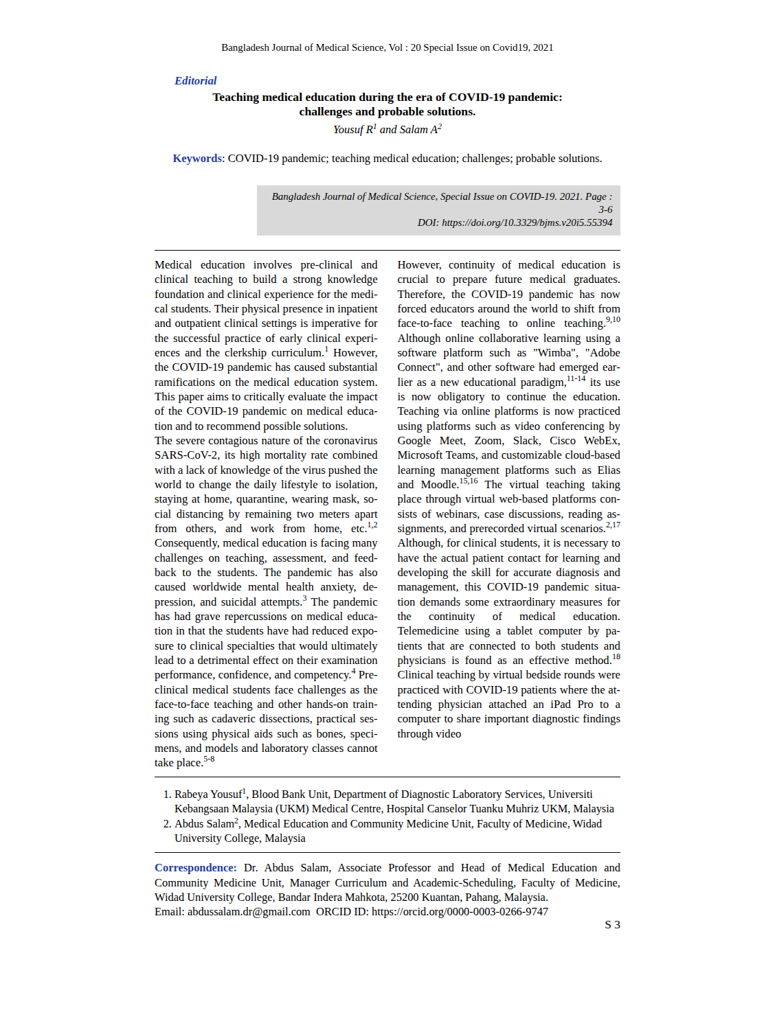Bangladesh Journal of Medical Science, Vol : 20 Special Issue on Covid19, 2021
Editorial
Teaching medical education during the era of COVID-19 pandemic: challenges and probable solutions.
Yousuf R1 and Salam A2
Keywords: COVID-19 pandemic; teaching medical education; challenges; probable solutions.
Bangladesh Journal of Medical Science, Special Issue on COVID-19. 2021. Page : 3-6
DOI: https://doi.org/10.3329/bjms.v20i5.55394
Medical education involves pre-clinical and clinical teaching to build a strong knowledge foundation and clinical experience for the medical students. Their physical presence in inpatient and outpatient clinical settings is imperative for the successful practice of early clinical experiences and the clerkship curriculum.1 However, the COVID-19 pandemic has caused substantial ramifications on the medical education system. This paper aims to critically evaluate the impact of the COVID-19 pandemic on medical education and to recommend possible solutions.
The severe contagious nature of the coronavirus SARS-CoV-2, its high mortality rate combined with a lack of knowledge of the virus pushed the world to change the daily lifestyle to isolation, staying at home, quarantine, wearing mask, social distancing by remaining two meters apart from others, and work from home, etc.1,2 Consequently, medical education is facing many challenges on teaching, assessment, and feedback to the students. The pandemic has also caused worldwide mental health anxiety, depression, and suicidal attempts.3 The pandemic has had grave repercussions on medical education in that the students have had reduced exposure to clinical specialties that would ultimately lead to a detrimental effect on their examination performance, confidence, and competency.4 Pre-clinical medical students face challenges as the face-to-face teaching and other hands-on training such as cadaveric dissections, practical sessions using physical aids such as bones, specimens, and models and laboratory classes cannot take place.5-8
However, continuity of medical education is crucial to prepare future medical graduates. Therefore, the COVID-19 pandemic has now forced educators around the world to shift from face-to-face teaching to online teaching.9,10 Although online collaborative learning using a software platform such as "Wimba", "Adobe Connect", and other software had emerged earlier as a new educational paradigm,11-14 its use is now obligatory to continue the education. Teaching via online platforms is now practiced using platforms such as video conferencing by Google Meet, Zoom, Slack, Cisco WebEx, Microsoft Teams, and customizable cloud-based learning management platforms such as Elias and Moodle.15,16 The virtual teaching taking place through virtual web-based platforms consists of webinars, case discussions, reading assignments, and prerecorded virtual scenarios.2,17 Although, for clinical students, it is necessary to have the actual patient contact for learning and developing the skill for accurate diagnosis and management, this COVID-19 pandemic situation demands some extraordinary measures for the continuity of medical education. Telemedicine using a tablet computer by patients that are connected to both students and physicians is found as an effective method.18 Clinical teaching by virtual bedside rounds were practiced with COVID-19 patients where the attending physician attached an iPad Pro to a computer to share important diagnostic findings through video
Rabeya Yousuf1, Blood Bank Unit, Department of Diagnostic Laboratory Services, Universiti Kebangsaan Malaysia (UKM) Medical Centre, Hospital Canselor Tuanku Muhriz UKM, Malaysia
Abdus Salam2, Medical Education and Community Medicine Unit, Faculty of Medicine, Widad University College, Malaysia
Correspondence: Dr. Abdus Salam, Associate Professor and Head of Medical Education and Community Medicine Unit, Manager Curriculum and Academic-Scheduling, Faculty of Medicine, Widad University College, Bandar Indera Mahkota, 25200 Kuantan, Pahang, Malaysia.
Email: abdussalam.dr@gmail.com ORCID ID: https://orcid.org/0000-0003-0266-9747
S 3